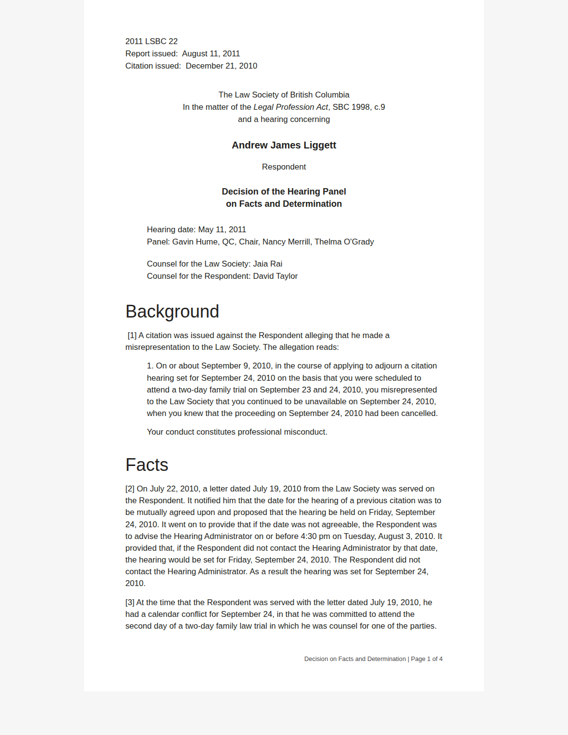2011 LSBC 22
Report issued: August 11, 2011
Citation issued: December 21, 2010
The Law Society of British Columbia
In the matter of the Legal Profession Act, SBC 1998, c.9
and a hearing concerning
Andrew James Liggett
Respondent
Decision of the Hearing Panel
on Facts and Determination
Hearing date: May 11, 2011
Panel: Gavin Hume, QC, Chair, Nancy Merrill, Thelma O'Grady
Counsel for the Law Society: Jaia Rai
Counsel for the Respondent: David Taylor
Background
[1] A citation was issued against the Respondent alleging that he made a misrepresentation to the Law Society. The allegation reads:
1. On or about September 9, 2010, in the course of applying to adjourn a citation hearing set for September 24, 2010 on the basis that you were scheduled to attend a two-day family trial on September 23 and 24, 2010, you misrepresented to the Law Society that you continued to be unavailable on September 24, 2010, when you knew that the proceeding on September 24, 2010 had been cancelled.
Your conduct constitutes professional misconduct.
Facts
[2] On July 22, 2010, a letter dated July 19, 2010 from the Law Society was served on the Respondent. It notified him that the date for the hearing of a previous citation was to be mutually agreed upon and proposed that the hearing be held on Friday, September 24, 2010. It went on to provide that if the date was not agreeable, the Respondent was to advise the Hearing Administrator on or before 4:30 pm on Tuesday, August 3, 2010. It provided that, if the Respondent did not contact the Hearing Administrator by that date, the hearing would be set for Friday, September 24, 2010. The Respondent did not contact the Hearing Administrator. As a result the hearing was set for September 24, 2010.
[3] At the time that the Respondent was served with the letter dated July 19, 2010, he had a calendar conflict for September 24, in that he was committed to attend the second day of a two-day family law trial in which he was counsel for one of the parties.
Decision on Facts and Determination | Page 1 of 4